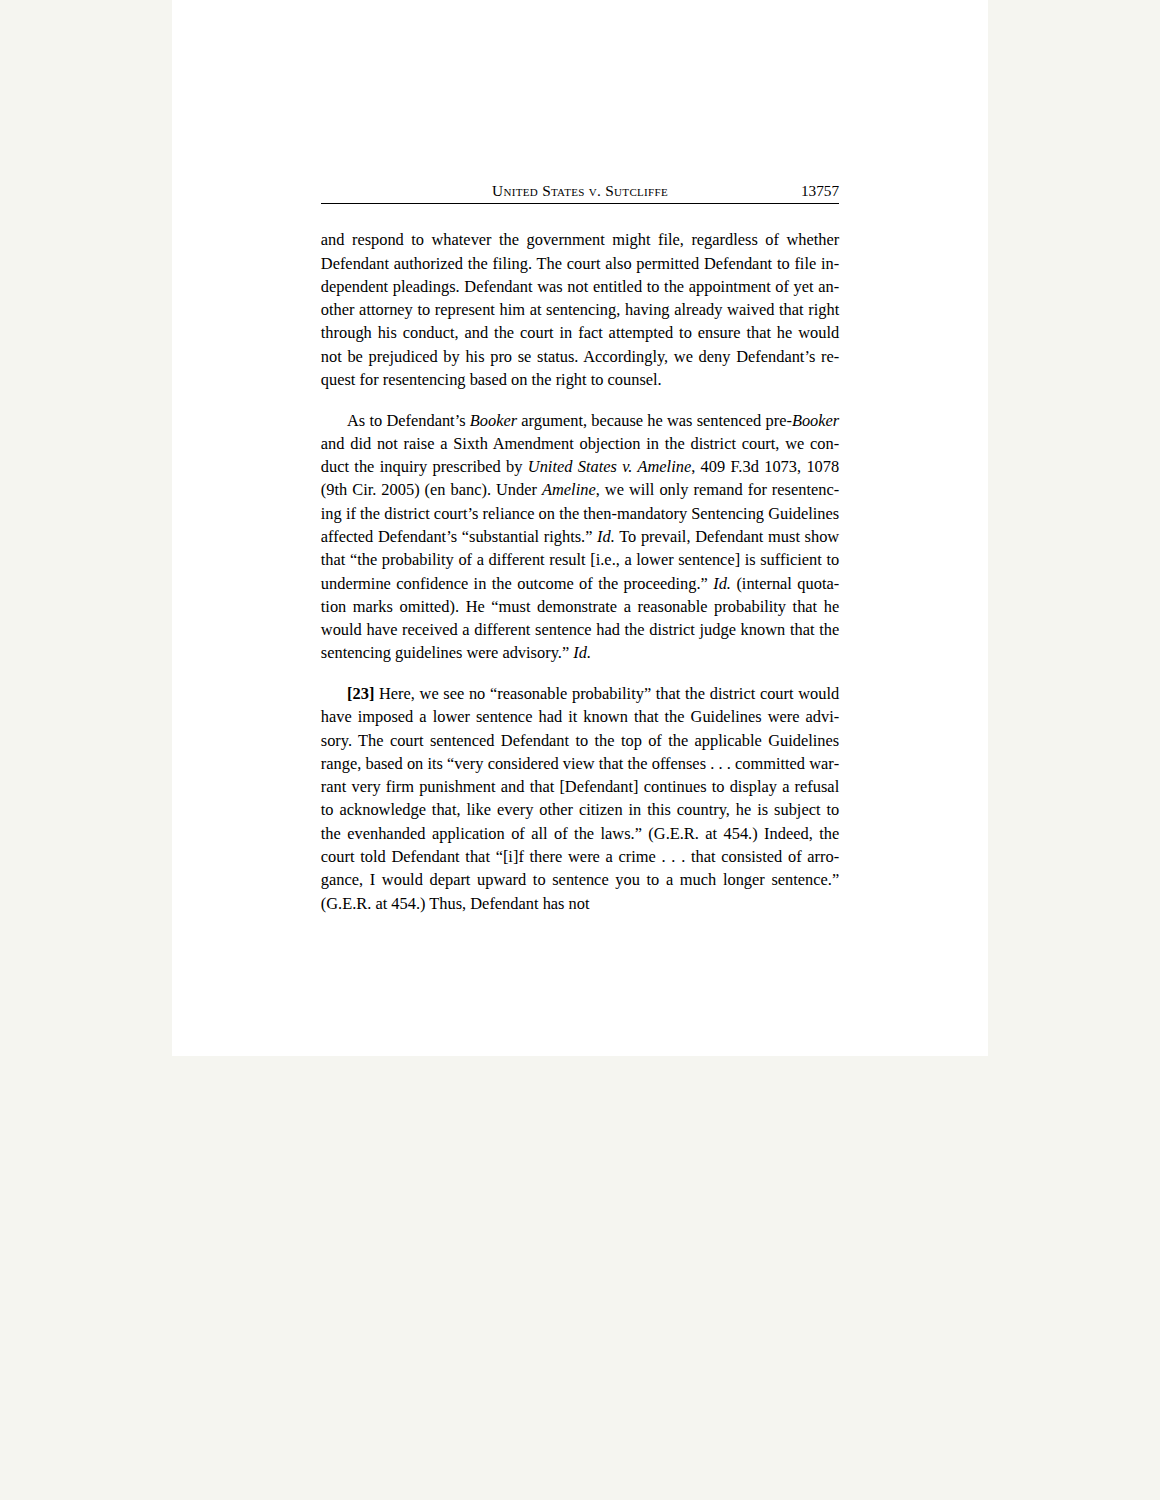United States v. Sutcliffe 13757
and respond to whatever the government might file, regardless of whether Defendant authorized the filing. The court also permitted Defendant to file independent pleadings. Defendant was not entitled to the appointment of yet another attorney to represent him at sentencing, having already waived that right through his conduct, and the court in fact attempted to ensure that he would not be prejudiced by his pro se status. Accordingly, we deny Defendant’s request for resentencing based on the right to counsel.
As to Defendant’s Booker argument, because he was sentenced pre-Booker and did not raise a Sixth Amendment objection in the district court, we conduct the inquiry prescribed by United States v. Ameline, 409 F.3d 1073, 1078 (9th Cir. 2005) (en banc). Under Ameline, we will only remand for resentencing if the district court’s reliance on the then-mandatory Sentencing Guidelines affected Defendant’s “substantial rights.” Id. To prevail, Defendant must show that “the probability of a different result [i.e., a lower sentence] is sufficient to undermine confidence in the outcome of the proceeding.” Id. (internal quotation marks omitted). He “must demonstrate a reasonable probability that he would have received a different sentence had the district judge known that the sentencing guidelines were advisory.” Id.
[23] Here, we see no “reasonable probability” that the district court would have imposed a lower sentence had it known that the Guidelines were advisory. The court sentenced Defendant to the top of the applicable Guidelines range, based on its “very considered view that the offenses . . . committed warrant very firm punishment and that [Defendant] continues to display a refusal to acknowledge that, like every other citizen in this country, he is subject to the evenhanded application of all of the laws.” (G.E.R. at 454.) Indeed, the court told Defendant that “[i]f there were a crime . . . that consisted of arrogance, I would depart upward to sentence you to a much longer sentence.” (G.E.R. at 454.) Thus, Defendant has not